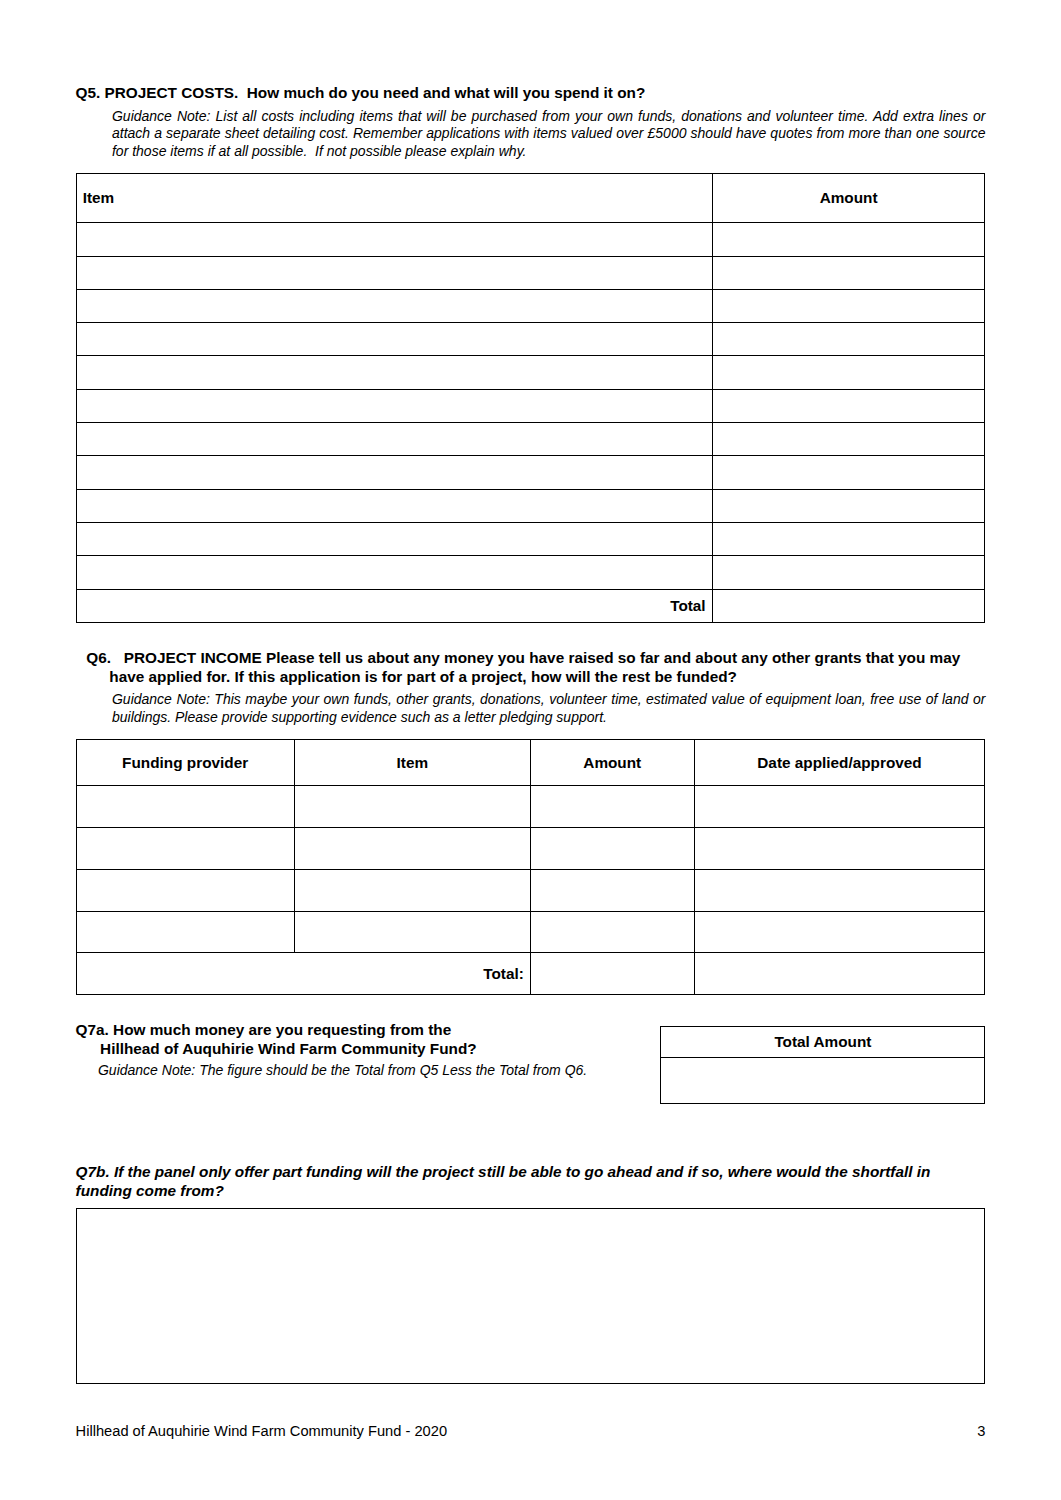Q5. PROJECT COSTS. How much do you need and what will you spend it on?
Guidance Note: List all costs including items that will be purchased from your own funds, donations and volunteer time. Add extra lines or attach a separate sheet detailing cost. Remember applications with items valued over £5000 should have quotes from more than one source for those items if at all possible. If not possible please explain why.
| Item | Amount |
| --- | --- |
| Total | |
Q6. PROJECT INCOME Please tell us about any money you have raised so far and about any other grants that you may have applied for. If this application is for part of a project, how will the rest be funded?
Guidance Note: This maybe your own funds, other grants, donations, volunteer time, estimated value of equipment loan, free use of land or buildings. Please provide supporting evidence such as a letter pledging support.
| Funding provider | Item | Amount | Date applied/approved |
| --- | --- | --- | --- |
| Total: | | |
Q7a. How much money are you requesting from the Hillhead of Auquhirie Wind Farm Community Fund?
Guidance Note: The figure should be the Total from Q5 Less the Total from Q6.
| Total Amount |
| --- |
Q7b. If the panel only offer part funding will the project still be able to go ahead and if so, where would the shortfall in funding come from?
Hillhead of Auquhirie Wind Farm Community Fund - 2020 3